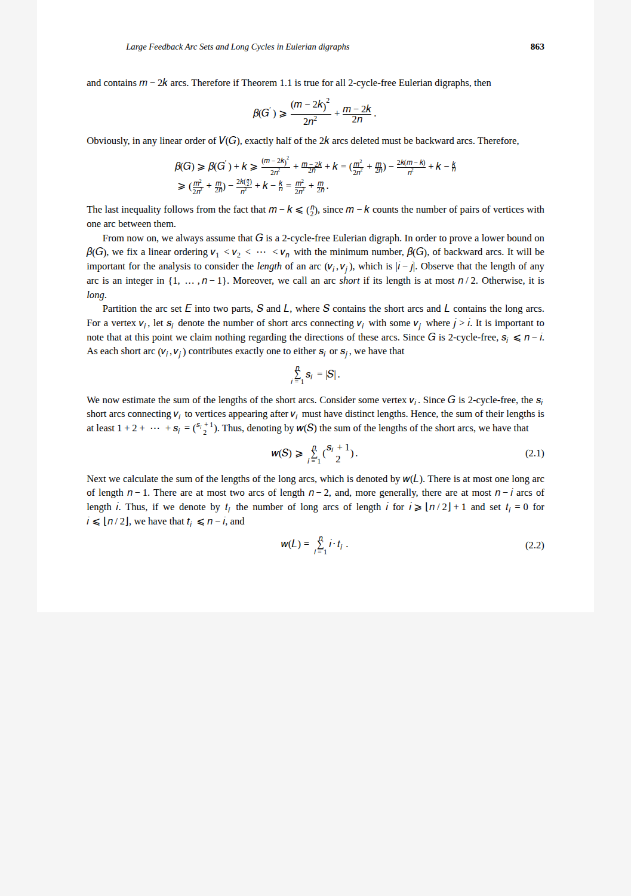Large Feedback Arc Sets and Long Cycles in Eulerian digraphs 863
and contains m−2k arcs. Therefore if Theorem 1.1 is true for all 2-cycle-free Eulerian digraphs, then
β(G′) ⩾ (m−2k)2 2n2 + m−2k 2n .
Obviously, in any linear order of V(G), exactly half of the 2k arcs deleted must be backward arcs. Therefore,
β(G) ⩾ β(G′) +k ⩾ (m−2k)2 2n2 + m−2k 2n +k = ( m22n2 + m2n ) − 2k(m−k) n2 +k − kn ⩾ ( m22n2 + m2n ) − 2k(n2) n2 +k − kn = m22n2 + m2n .
The last inequality follows from the fact that m−k⩽(n2), since m−k counts the number of pairs of vertices with one arc between them.
From now on, we always assume that G is a 2-cycle-free Eulerian digraph. In order to prove a lower bound on β(G), we fix a linear ordering v1<v2<⋯<vn with the minimum number, β(G), of backward arcs. It will be important for the analysis to consider the length of an arc (vi,vj), which is |i−j|. Observe that the length of any arc is an integer in {1,…,n−1}. Moreover, we call an arc short if its length is at most n/2. Otherwise, it is long.
Partition the arc set E into two parts, S and L, where S contains the short arcs and L contains the long arcs. For a vertex vi, let si denote the number of short arcs connecting vi with some vj where j>i. It is important to note that at this point we claim nothing regarding the directions of these arcs. Since G is 2-cycle-free, si⩽n−i. As each short arc (vi,vj) contributes exactly one to either si or sj, we have that
∑ i=1 n si = |S| .
We now estimate the sum of the lengths of the short arcs. Consider some vertex vi. Since G is 2-cycle-free, the si short arcs connecting vi to vertices appearing after vi must have distinct lengths. Hence, the sum of their lengths is at least 1+2+⋯+si=(si+12). Thus, denoting by w(S) the sum of the lengths of the short arcs, we have that
w(S) ⩾ ∑ i=1 n ( si+1 2 ) . (2.1)
Next we calculate the sum of the lengths of the long arcs, which is denoted by w(L). There is at most one long arc of length n−1. There are at most two arcs of length n−2, and, more generally, there are at most n−i arcs of length i. Thus, if we denote by ti the number of long arcs of length i for i⩾⌊n/2⌋+1 and set ti=0 for i⩽⌊n/2⌋, we have that ti⩽n−i, and
w(L) = ∑ i=1 n i⋅ti . (2.2)